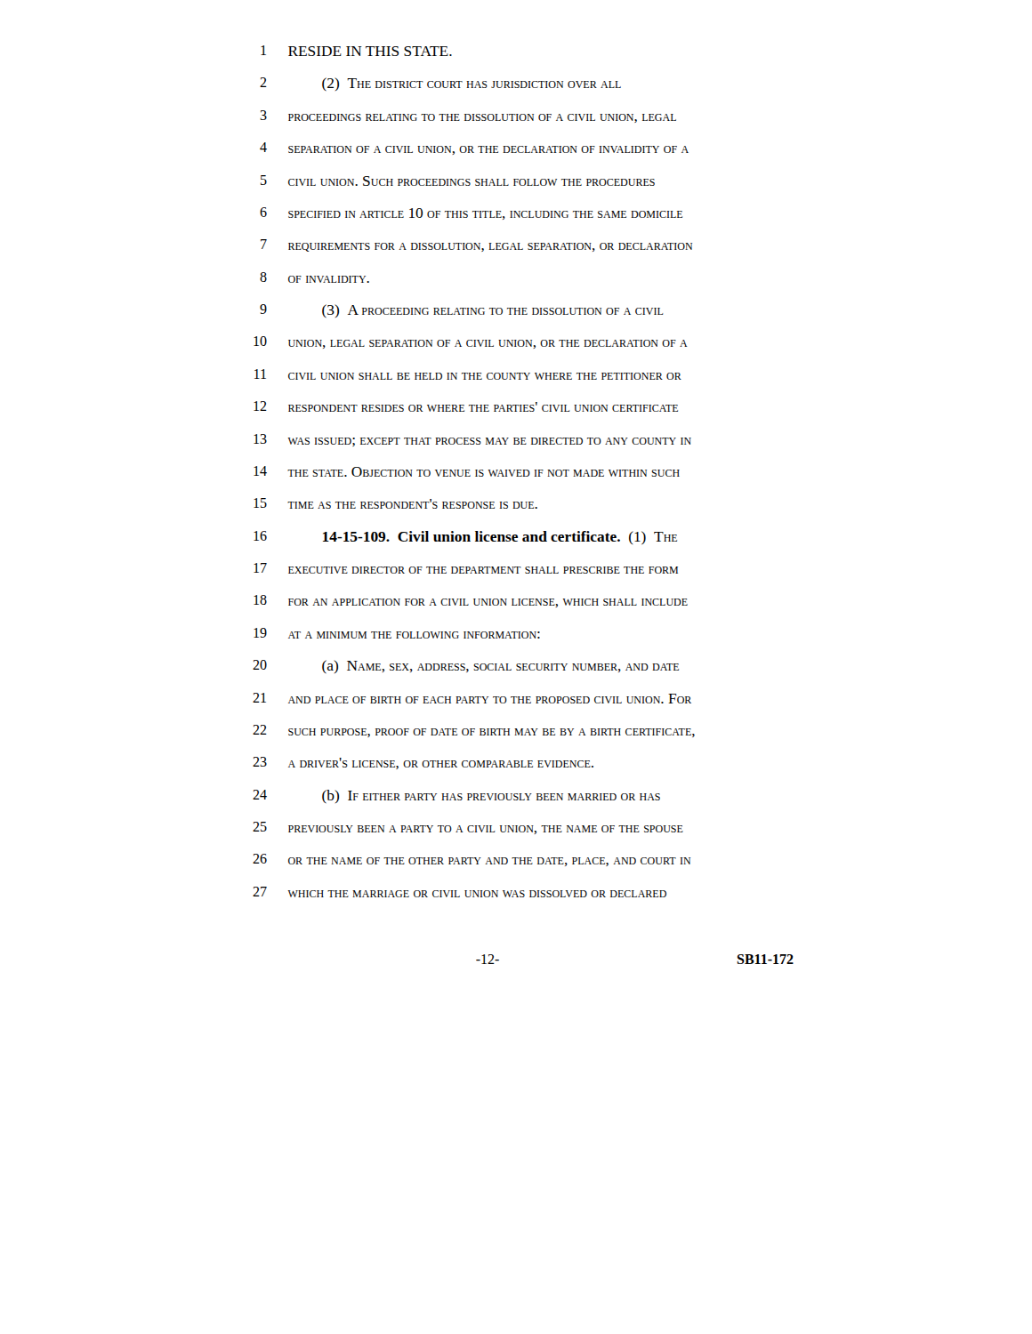RESIDE IN THIS STATE.
(2) The district court has jurisdiction over all
proceedings relating to the dissolution of a civil union, legal
separation of a civil union, or the declaration of invalidity of a
civil union. Such proceedings shall follow the procedures
specified in article 10 of this title, including the same domicile
requirements for a dissolution, legal separation, or declaration
of invalidity.
(3) A proceeding relating to the dissolution of a civil
union, legal separation of a civil union, or the declaration of a
civil union shall be held in the county where the petitioner or
respondent resides or where the parties' civil union certificate
was issued; except that process may be directed to any county in
the state. Objection to venue is waived if not made within such
time as the respondent's response is due.
14-15-109. Civil union license and certificate. (1) The
executive director of the department shall prescribe the form
for an application for a civil union license, which shall include
at a minimum the following information:
(a) Name, sex, address, social security number, and date
and place of birth of each party to the proposed civil union. For
such purpose, proof of date of birth may be by a birth certificate,
a driver's license, or other comparable evidence.
(b) If either party has previously been married or has
previously been a party to a civil union, the name of the spouse
or the name of the other party and the date, place, and court in
which the marriage or civil union was dissolved or declared
-12- SB11-172